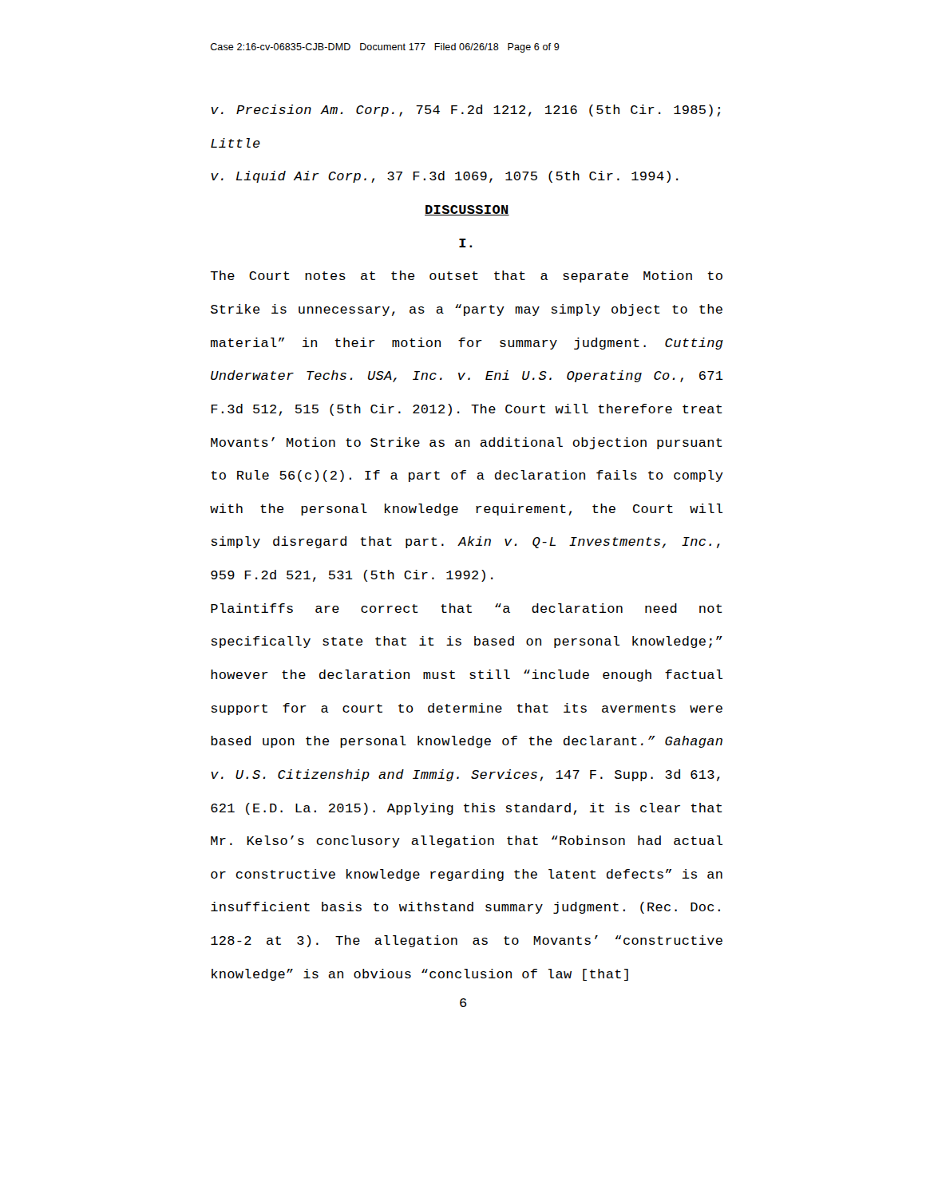Case 2:16-cv-06835-CJB-DMD Document 177 Filed 06/26/18 Page 6 of 9
v. Precision Am. Corp., 754 F.2d 1212, 1216 (5th Cir. 1985); Little
v. Liquid Air Corp., 37 F.3d 1069, 1075 (5th Cir. 1994).
DISCUSSION
I.
The Court notes at the outset that a separate Motion to Strike is unnecessary, as a “party may simply object to the material” in their motion for summary judgment. Cutting Underwater Techs. USA, Inc. v. Eni U.S. Operating Co., 671 F.3d 512, 515 (5th Cir. 2012). The Court will therefore treat Movants’ Motion to Strike as an additional objection pursuant to Rule 56(c)(2). If a part of a declaration fails to comply with the personal knowledge requirement, the Court will simply disregard that part. Akin v. Q-L Investments, Inc., 959 F.2d 521, 531 (5th Cir. 1992).
Plaintiffs are correct that “a declaration need not specifically state that it is based on personal knowledge;” however the declaration must still “include enough factual support for a court to determine that its averments were based upon the personal knowledge of the declarant.” Gahagan v. U.S. Citizenship and Immig. Services, 147 F. Supp. 3d 613, 621 (E.D. La. 2015). Applying this standard, it is clear that Mr. Kelso’s conclusory allegation that “Robinson had actual or constructive knowledge regarding the latent defects” is an insufficient basis to withstand summary judgment. (Rec. Doc. 128-2 at 3). The allegation as to Movants’ “constructive knowledge” is an obvious “conclusion of law [that]
6